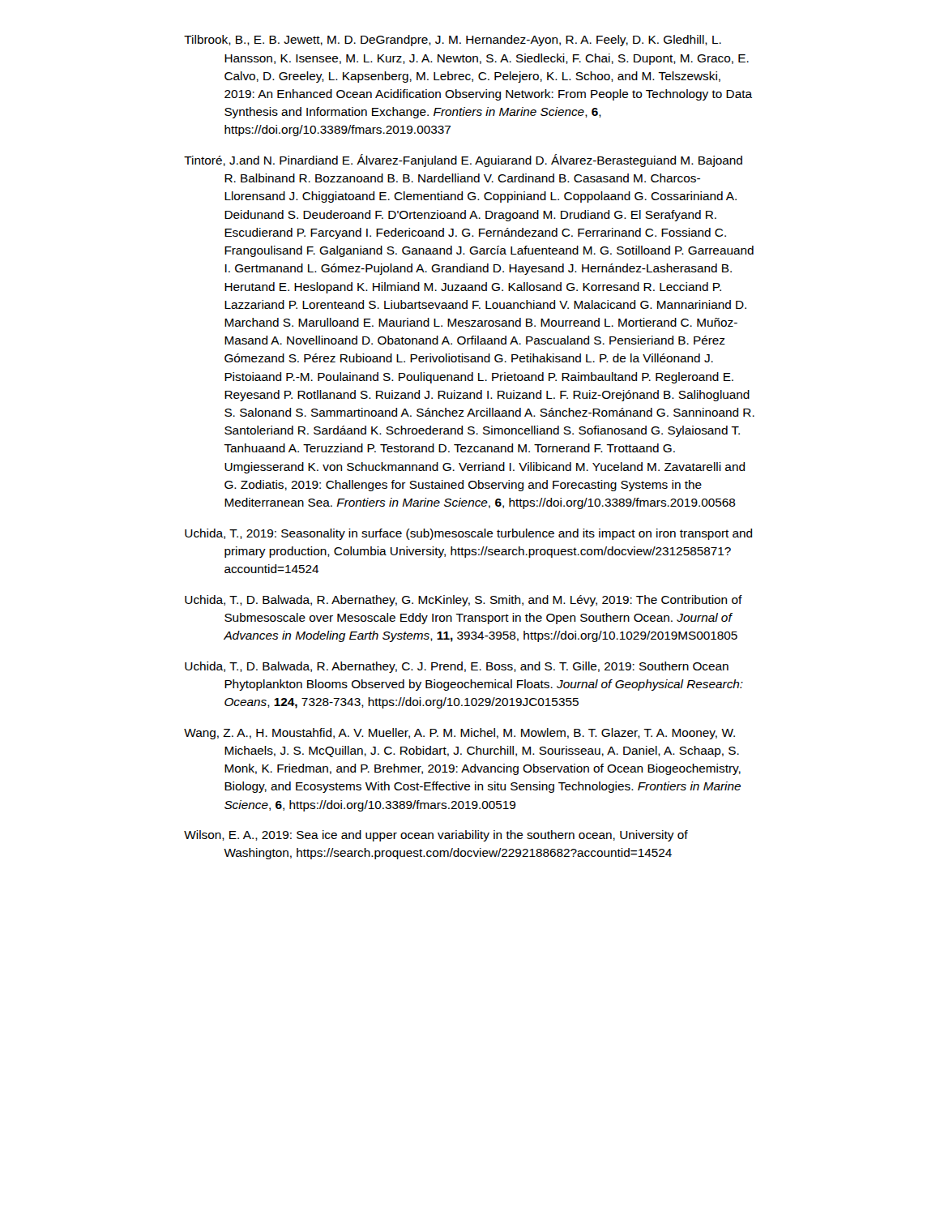Tilbrook, B., E. B. Jewett, M. D. DeGrandpre, J. M. Hernandez-Ayon, R. A. Feely, D. K. Gledhill, L. Hansson, K. Isensee, M. L. Kurz, J. A. Newton, S. A. Siedlecki, F. Chai, S. Dupont, M. Graco, E. Calvo, D. Greeley, L. Kapsenberg, M. Lebrec, C. Pelejero, K. L. Schoo, and M. Telszewski, 2019: An Enhanced Ocean Acidification Observing Network: From People to Technology to Data Synthesis and Information Exchange. Frontiers in Marine Science, 6, https://doi.org/10.3389/fmars.2019.00337
Tintoré, J.and N. Pinardiand E. Álvarez-Fanjuland E. Aguiarand D. Álvarez-Berasteguiand M. Bajoand R. Balbinand R. Bozzanoand B. B. Nardelliand V. Cardinand B. Casasand M. Charcos-Llorensand J. Chiggiatoand E. Clementiand G. Coppiniand L. Coppolaand G. Cossariniand A. Deidunand S. Deuderoand F. D'Ortenzioand A. Dragoand M. Drudiand G. El Serafyand R. Escudierand P. Farcyand I. Federicoand J. G. Fernándezand C. Ferrarinand C. Fossiand C. Frangoulisand F. Galganiand S. Ganaand J. García Lafuenteand M. G. Sotilloand P. Garreauand I. Gertmanand L. Gómez-Pujoland A. Grandiand D. Hayesand J. Hernández-Lasherasand B. Herutand E. Heslopand K. Hilmiand M. Juzaand G. Kallosand G. Korresand R. Lecciand P. Lazzariand P. Lorenteand S. Liubartsevaand F. Louanchiand V. Malacicand G. Mannariniand D. Marchand S. Marulloand E. Mauriand L. Meszarosand B. Mourreand L. Mortierand C. Muñoz-Masand A. Novellinoand D. Obatonand A. Orfilaand A. Pascualand S. Pensieriand B. Pérez Gómezand S. Pérez Rubioand L. Perivoliotisand G. Petihakisand L. P. de la Villéonand J. Pistoiaand P.-M. Poulainand S. Pouliquenand L. Prietoand P. Raimbaultand P. Regleroand E. Reyesand P. Rotllanand S. Ruizand J. Ruizand I. Ruizand L. F. Ruiz-Orejónand B. Salihogluand S. Salonand S. Sammartinoand A. Sánchez Arcillaand A. Sánchez-Románand G. Sanninoand R. Santoleriand R. Sardáand K. Schroederand S. Simoncelliand S. Sofianosand G. Sylaiosand T. Tanhuaand A. Teruzziand P. Testorand D. Tezcanand M. Tornerand F. Trottaand G. Umgiesserand K. von Schuckmannand G. Verriand I. Vilibicand M. Yuceland M. Zavatarelli and G. Zodiatis, 2019: Challenges for Sustained Observing and Forecasting Systems in the Mediterranean Sea. Frontiers in Marine Science, 6, https://doi.org/10.3389/fmars.2019.00568
Uchida, T., 2019: Seasonality in surface (sub)mesoscale turbulence and its impact on iron transport and primary production, Columbia University, https://search.proquest.com/docview/2312585871?accountid=14524
Uchida, T., D. Balwada, R. Abernathey, G. McKinley, S. Smith, and M. Lévy, 2019: The Contribution of Submesoscale over Mesoscale Eddy Iron Transport in the Open Southern Ocean. Journal of Advances in Modeling Earth Systems, 11, 3934-3958, https://doi.org/10.1029/2019MS001805
Uchida, T., D. Balwada, R. Abernathey, C. J. Prend, E. Boss, and S. T. Gille, 2019: Southern Ocean Phytoplankton Blooms Observed by Biogeochemical Floats. Journal of Geophysical Research: Oceans, 124, 7328-7343, https://doi.org/10.1029/2019JC015355
Wang, Z. A., H. Moustahfid, A. V. Mueller, A. P. M. Michel, M. Mowlem, B. T. Glazer, T. A. Mooney, W. Michaels, J. S. McQuillan, J. C. Robidart, J. Churchill, M. Sourisseau, A. Daniel, A. Schaap, S. Monk, K. Friedman, and P. Brehmer, 2019: Advancing Observation of Ocean Biogeochemistry, Biology, and Ecosystems With Cost-Effective in situ Sensing Technologies. Frontiers in Marine Science, 6, https://doi.org/10.3389/fmars.2019.00519
Wilson, E. A., 2019: Sea ice and upper ocean variability in the southern ocean, University of Washington, https://search.proquest.com/docview/2292188682?accountid=14524